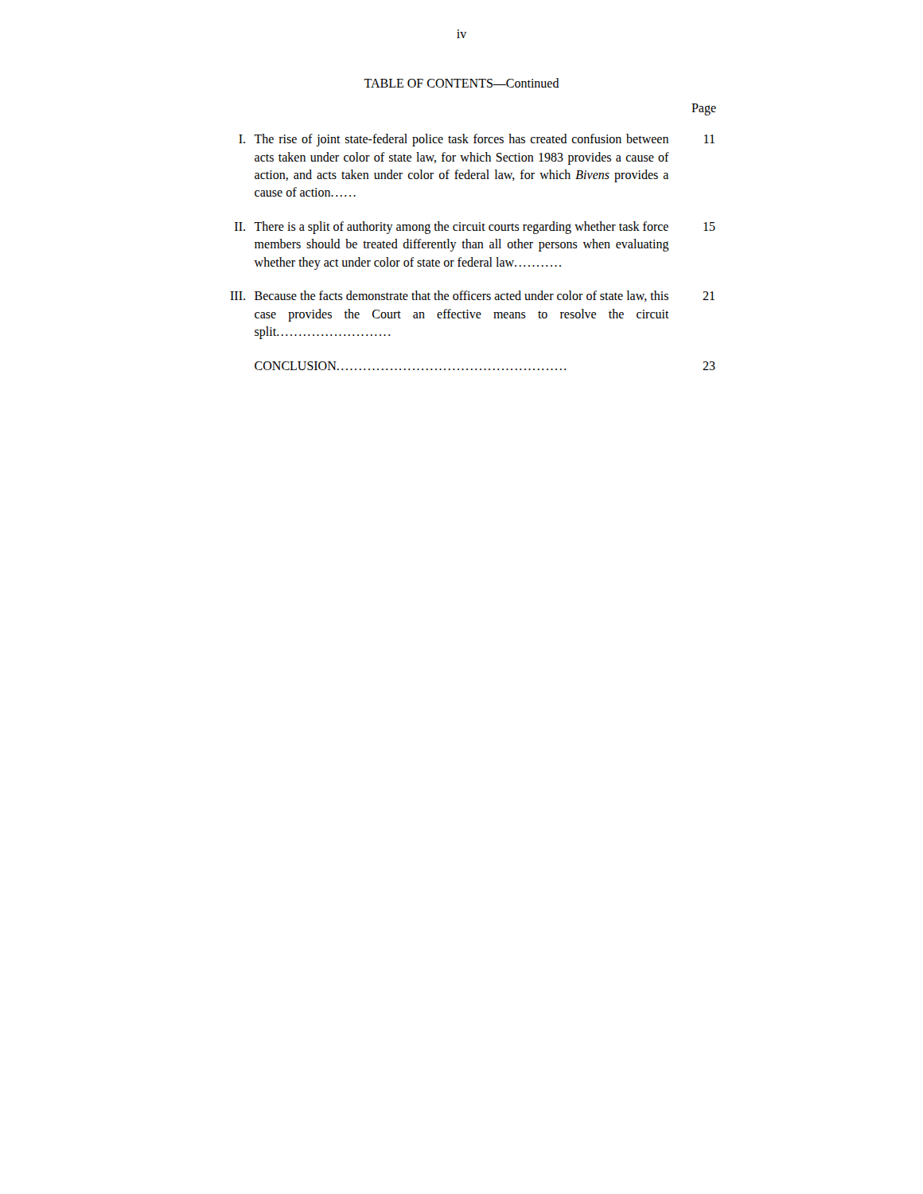iv
TABLE OF CONTENTS—Continued
Page
| I. | The rise of joint state-federal police task forces has created confusion between acts taken under color of state law, for which Section 1983 provides a cause of action, and acts taken under color of federal law, for which Bivens provides a cause of action ...... | 11 |
| II. | There is a split of authority among the circuit courts regarding whether task force members should be treated differently than all other persons when evaluating whether they act under color of state or federal law ........... | 15 |
| III. | Because the facts demonstrate that the officers acted under color of state law, this case provides the Court an effective means to resolve the circuit split .......................... | 21 |
| | CONCLUSION .................................................... | 23 |